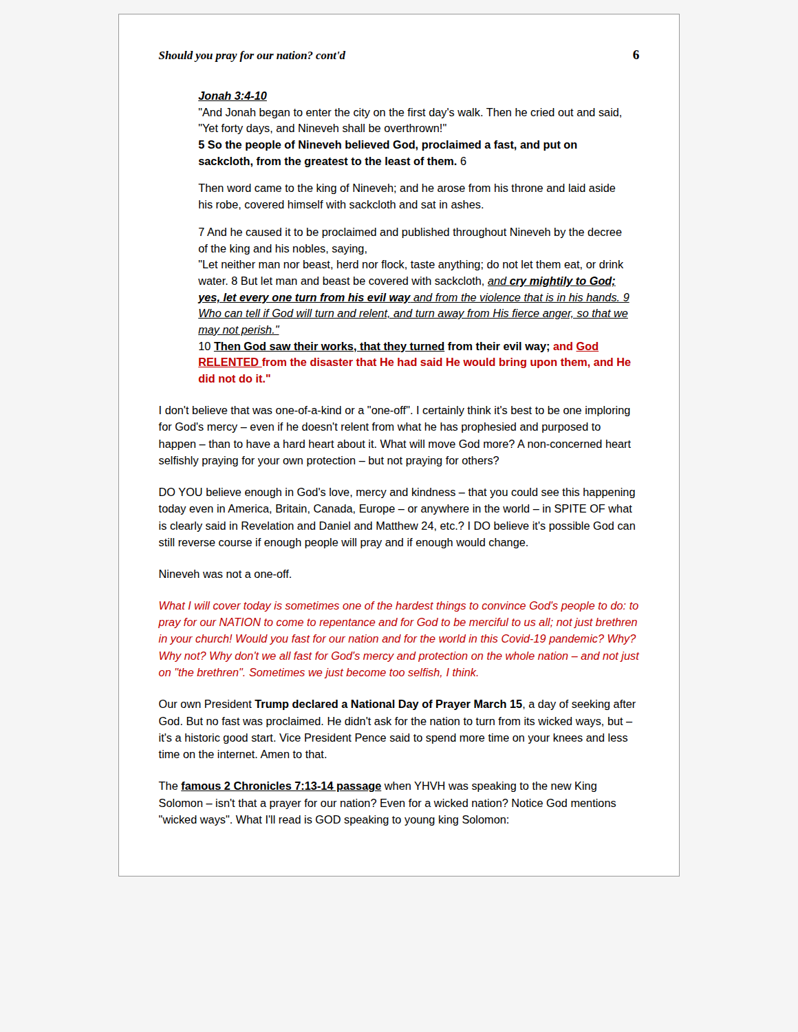Should you pray for our nation? cont'd 6
Jonah 3:4-10
"And Jonah began to enter the city on the first day's walk. Then he cried out and said, "Yet forty days, and Nineveh shall be overthrown!"
5 So the people of Nineveh believed God, proclaimed a fast, and put on sackcloth, from the greatest to the least of them. 6
Then word came to the king of Nineveh; and he arose from his throne and laid aside his robe, covered himself with sackcloth and sat in ashes.
7 And he caused it to be proclaimed and published throughout Nineveh by the decree of the king and his nobles, saying,
"Let neither man nor beast, herd nor flock, taste anything; do not let them eat, or drink water. 8 But let man and beast be covered with sackcloth, and cry mightily to God; yes, let every one turn from his evil way and from the violence that is in his hands. 9 Who can tell if God will turn and relent, and turn away from His fierce anger, so that we may not perish."
10 Then God saw their works, that they turned from their evil way; and God RELENTED from the disaster that He had said He would bring upon them, and He did not do it."
I don't believe that was one-of-a-kind or a "one-off". I certainly think it's best to be one imploring for God's mercy – even if he doesn't relent from what he has prophesied and purposed to happen – than to have a hard heart about it. What will move God more? A non-concerned heart selfishly praying for your own protection – but not praying for others?
DO YOU believe enough in God's love, mercy and kindness – that you could see this happening today even in America, Britain, Canada, Europe – or anywhere in the world – in SPITE OF what is clearly said in Revelation and Daniel and Matthew 24, etc.? I DO believe it's possible God can still reverse course if enough people will pray and if enough would change.
Nineveh was not a one-off.
What I will cover today is sometimes one of the hardest things to convince God's people to do: to pray for our NATION to come to repentance and for God to be merciful to us all; not just brethren in your church! Would you fast for our nation and for the world in this Covid-19 pandemic? Why? Why not? Why don't we all fast for God's mercy and protection on the whole nation – and not just on "the brethren". Sometimes we just become too selfish, I think.
Our own President Trump declared a National Day of Prayer March 15, a day of seeking after God. But no fast was proclaimed. He didn't ask for the nation to turn from its wicked ways, but – it's a historic good start. Vice President Pence said to spend more time on your knees and less time on the internet. Amen to that.
The famous 2 Chronicles 7:13-14 passage when YHVH was speaking to the new King Solomon – isn't that a prayer for our nation? Even for a wicked nation? Notice God mentions "wicked ways". What I'll read is GOD speaking to young king Solomon: